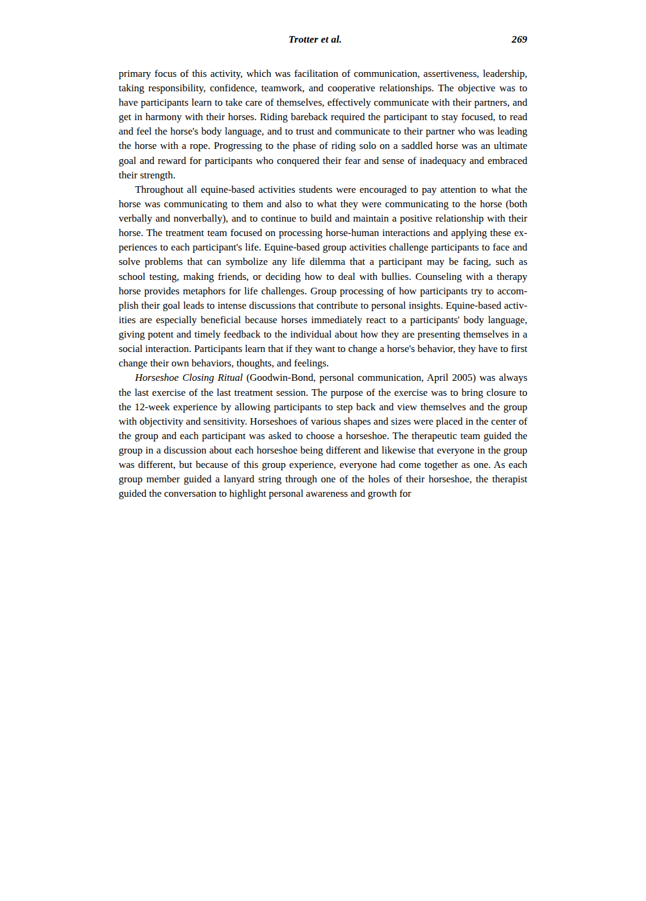269 Trotter et al.
primary focus of this activity, which was facilitation of communication, assertiveness, leadership, taking responsibility, confidence, teamwork, and cooperative relationships. The objective was to have participants learn to take care of themselves, effectively communicate with their partners, and get in harmony with their horses. Riding bareback required the participant to stay focused, to read and feel the horse's body language, and to trust and communicate to their partner who was leading the horse with a rope. Progressing to the phase of riding solo on a saddled horse was an ultimate goal and reward for participants who conquered their fear and sense of inadequacy and embraced their strength.
Throughout all equine-based activities students were encouraged to pay attention to what the horse was communicating to them and also to what they were communicating to the horse (both verbally and nonverbally), and to continue to build and maintain a positive relationship with their horse. The treatment team focused on processing horse-human interactions and applying these experiences to each participant's life. Equine-based group activities challenge participants to face and solve problems that can symbolize any life dilemma that a participant may be facing, such as school testing, making friends, or deciding how to deal with bullies. Counseling with a therapy horse provides metaphors for life challenges. Group processing of how participants try to accomplish their goal leads to intense discussions that contribute to personal insights. Equine-based activities are especially beneficial because horses immediately react to a participants' body language, giving potent and timely feedback to the individual about how they are presenting themselves in a social interaction. Participants learn that if they want to change a horse's behavior, they have to first change their own behaviors, thoughts, and feelings.
Horseshoe Closing Ritual (Goodwin-Bond, personal communication, April 2005) was always the last exercise of the last treatment session. The purpose of the exercise was to bring closure to the 12-week experience by allowing participants to step back and view themselves and the group with objectivity and sensitivity. Horseshoes of various shapes and sizes were placed in the center of the group and each participant was asked to choose a horseshoe. The therapeutic team guided the group in a discussion about each horseshoe being different and likewise that everyone in the group was different, but because of this group experience, everyone had come together as one. As each group member guided a lanyard string through one of the holes of their horseshoe, the therapist guided the conversation to highlight personal awareness and growth for